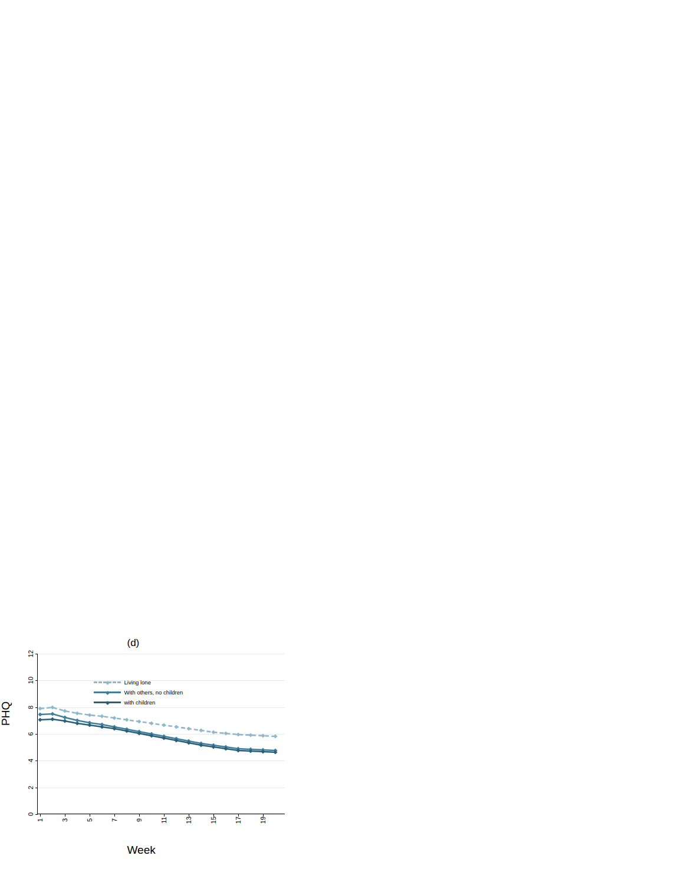(d)
PHQ
Week
0
2
4
6
8
10
12
1
3
5
7
9
11
13
15
17
19
Living lone
With others, no children
with children